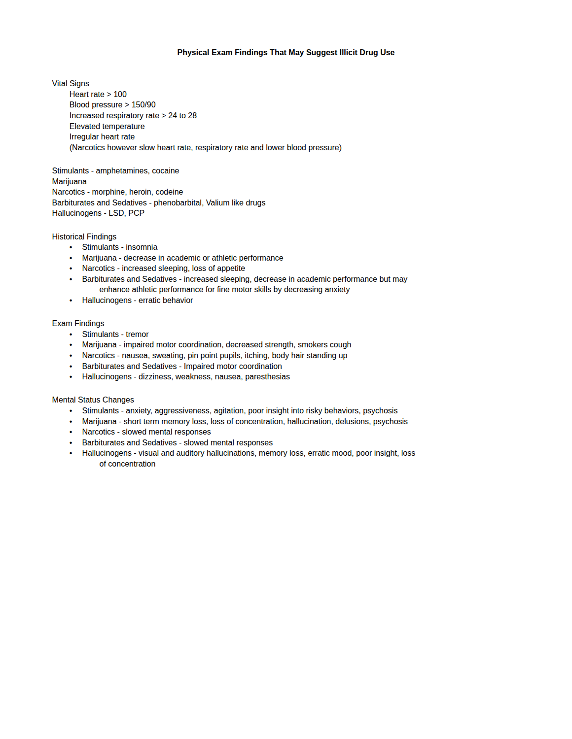Physical Exam Findings That May Suggest Illicit Drug Use
Vital Signs
Heart rate > 100
Blood pressure > 150/90
Increased respiratory rate > 24 to 28
Elevated temperature
Irregular heart rate
(Narcotics however slow heart rate, respiratory rate and lower blood pressure)
Stimulants - amphetamines, cocaine
Marijuana
Narcotics - morphine, heroin, codeine
Barbiturates and Sedatives - phenobarbital, Valium like drugs
Hallucinogens - LSD, PCP
Historical Findings
Stimulants - insomnia
Marijuana - decrease in academic or athletic performance
Narcotics - increased sleeping, loss of appetite
Barbiturates and Sedatives - increased sleeping, decrease in academic performance but mayenhance athletic performance for fine motor skills by decreasing anxiety
Hallucinogens - erratic behavior
Exam Findings
Stimulants - tremor
Marijuana - impaired motor coordination, decreased strength, smokers cough
Narcotics - nausea, sweating, pin point pupils, itching, body hair standing up
Barbiturates and Sedatives - Impaired motor coordination
Hallucinogens - dizziness, weakness, nausea, paresthesias
Mental Status Changes
Stimulants - anxiety, aggressiveness, agitation, poor insight into risky behaviors, psychosis
Marijuana - short term memory loss, loss of concentration, hallucination, delusions, psychosis
Narcotics - slowed mental responses
Barbiturates and Sedatives - slowed mental responses
Hallucinogens - visual and auditory hallucinations, memory loss, erratic mood, poor insight, lossof concentration